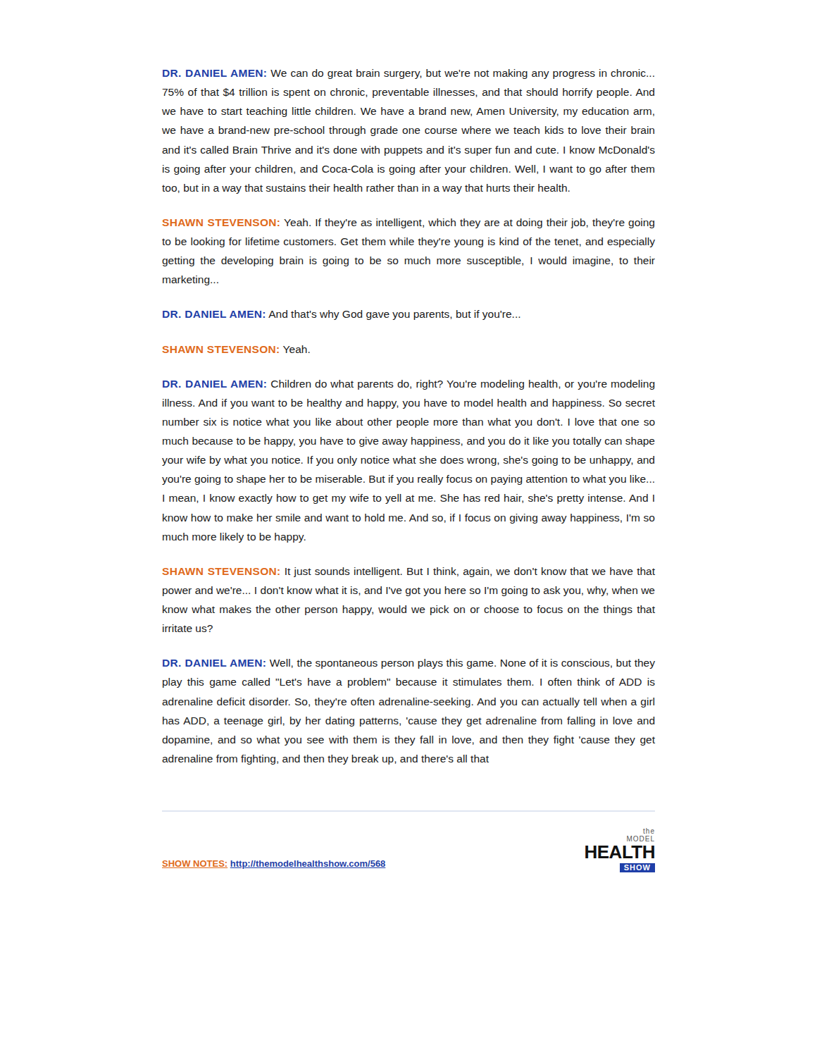DR. DANIEL AMEN: We can do great brain surgery, but we're not making any progress in chronic... 75% of that $4 trillion is spent on chronic, preventable illnesses, and that should horrify people. And we have to start teaching little children. We have a brand new, Amen University, my education arm, we have a brand-new pre-school through grade one course where we teach kids to love their brain and it's called Brain Thrive and it's done with puppets and it's super fun and cute. I know McDonald's is going after your children, and Coca-Cola is going after your children. Well, I want to go after them too, but in a way that sustains their health rather than in a way that hurts their health.
SHAWN STEVENSON: Yeah. If they're as intelligent, which they are at doing their job, they're going to be looking for lifetime customers. Get them while they're young is kind of the tenet, and especially getting the developing brain is going to be so much more susceptible, I would imagine, to their marketing...
DR. DANIEL AMEN: And that's why God gave you parents, but if you're...
SHAWN STEVENSON: Yeah.
DR. DANIEL AMEN: Children do what parents do, right? You're modeling health, or you're modeling illness. And if you want to be healthy and happy, you have to model health and happiness. So secret number six is notice what you like about other people more than what you don't. I love that one so much because to be happy, you have to give away happiness, and you do it like you totally can shape your wife by what you notice. If you only notice what she does wrong, she's going to be unhappy, and you're going to shape her to be miserable. But if you really focus on paying attention to what you like... I mean, I know exactly how to get my wife to yell at me. She has red hair, she's pretty intense. And I know how to make her smile and want to hold me. And so, if I focus on giving away happiness, I'm so much more likely to be happy.
SHAWN STEVENSON: It just sounds intelligent. But I think, again, we don't know that we have that power and we're... I don't know what it is, and I've got you here so I'm going to ask you, why, when we know what makes the other person happy, would we pick on or choose to focus on the things that irritate us?
DR. DANIEL AMEN: Well, the spontaneous person plays this game. None of it is conscious, but they play this game called "Let's have a problem" because it stimulates them. I often think of ADD is adrenaline deficit disorder. So, they're often adrenaline-seeking. And you can actually tell when a girl has ADD, a teenage girl, by her dating patterns, 'cause they get adrenaline from falling in love and dopamine, and so what you see with them is they fall in love, and then they fight 'cause they get adrenaline from fighting, and then they break up, and there's all that
SHOW NOTES: http://themodelhealthshow.com/568
the MODEL HEALTH SHOW